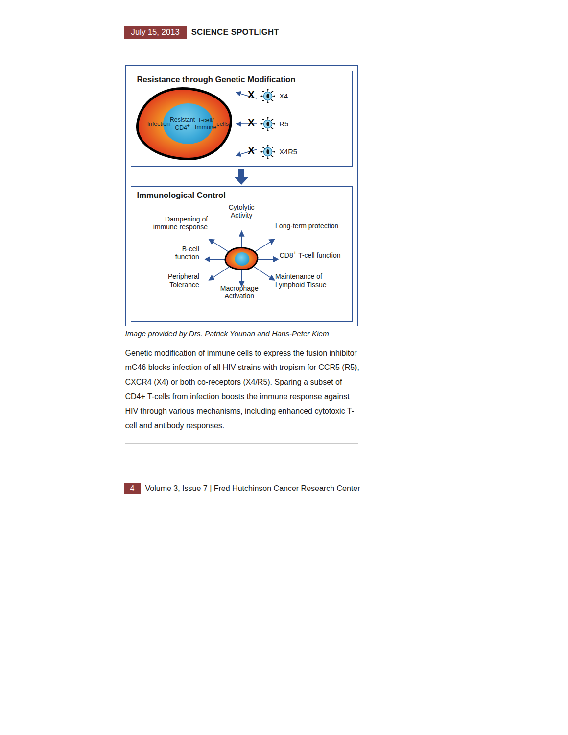July 15, 2013
SCIENCE SPOTLIGHT
Resistance through Genetic Modification
Infection Resistant CD4+ T-cell/ Immune cells
X
X4
X
R5
X
X4R5
Immunological Control
Cytolytic
Activity
Dampening of
immune response
Long-term protection
B-cell
function
CD8+ T-cell function
Peripheral
Tolerance
Macrophage
Activation
Maintenance of
Lymphoid Tissue
Image provided by Drs. Patrick Younan and Hans-Peter Kiem
Genetic modification of immune cells to express the fusion inhibitor mC46 blocks infection of all HIV strains with tropism for CCR5 (R5), CXCR4 (X4) or both co-receptors (X4/R5). Sparing a subset of CD4+ T-cells from infection boosts the immune response against HIV through various mechanisms, including enhanced cytotoxic T-cell and antibody responses.
4
Volume 3, Issue 7 | Fred Hutchinson Cancer Research Center